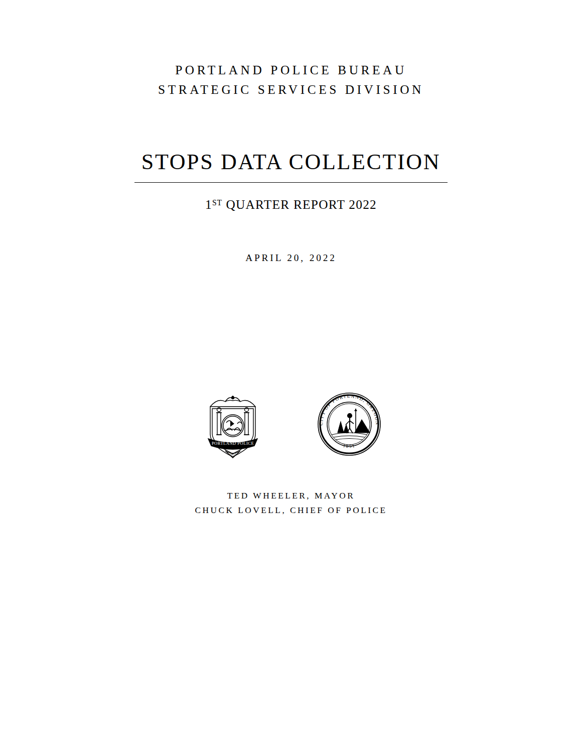PORTLAND POLICE BUREAU
STRATEGIC SERVICES DIVISION
STOPS DATA COLLECTION
1ST QUARTER REPORT 2022
APRIL 20, 2022
PORTLAND POLICE 1851 CITY OF PORTLAND, OREGON 1851
TED WHEELER, MAYOR
CHUCK LOVELL, CHIEF OF POLICE